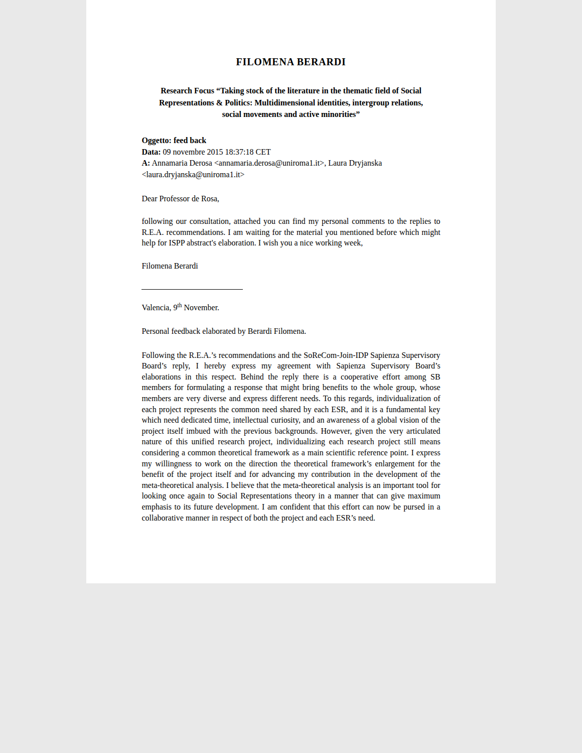FILOMENA BERARDI
Research Focus “Taking stock of the literature in the thematic field of Social Representations & Politics: Multidimensional identities, intergroup relations, social movements and active minorities”
Oggetto: feed back
Data: 09 novembre 2015 18:37:18 CET
A: Annamaria Derosa <annamaria.derosa@uniroma1.it>, Laura Dryjanska <laura.dryjanska@uniroma1.it>
Dear Professor de Rosa,
following our consultation, attached you can find my personal comments to the replies to R.E.A. recommendations. I am waiting for the material you mentioned before which might help for ISPP abstract's elaboration. I wish you a nice working week,
Filomena Berardi
Valencia, 9th November.
Personal feedback elaborated by Berardi Filomena.
Following the R.E.A.’s recommendations and the SoReCom-Join-IDP Sapienza Supervisory Board’s reply, I hereby express my agreement with Sapienza Supervisory Board’s elaborations in this respect. Behind the reply there is a cooperative effort among SB members for formulating a response that might bring benefits to the whole group, whose members are very diverse and express different needs. To this regards, individualization of each project represents the common need shared by each ESR, and it is a fundamental key which need dedicated time, intellectual curiosity, and an awareness of a global vision of the project itself imbued with the previous backgrounds. However, given the very articulated nature of this unified research project, individualizing each research project still means considering a common theoretical framework as a main scientific reference point. I express my willingness to work on the direction the theoretical framework’s enlargement for the benefit of the project itself and for advancing my contribution in the development of the meta-theoretical analysis. I believe that the meta-theoretical analysis is an important tool for looking once again to Social Representations theory in a manner that can give maximum emphasis to its future development. I am confident that this effort can now be pursed in a collaborative manner in respect of both the project and each ESR’s need.